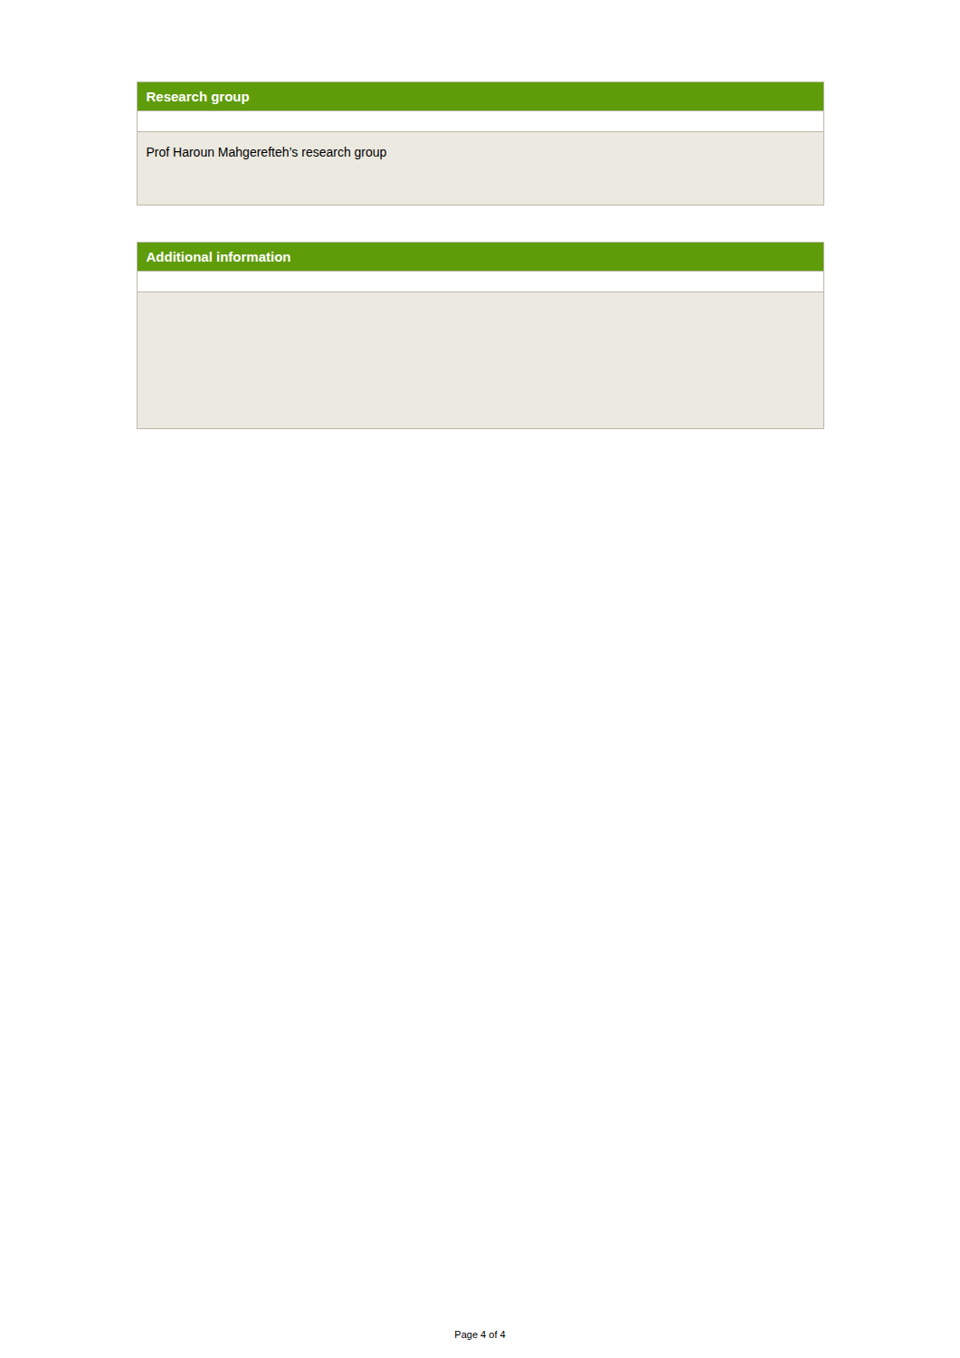Research group
Prof Haroun Mahgerefteh’s research group
Additional information
Page 4 of 4